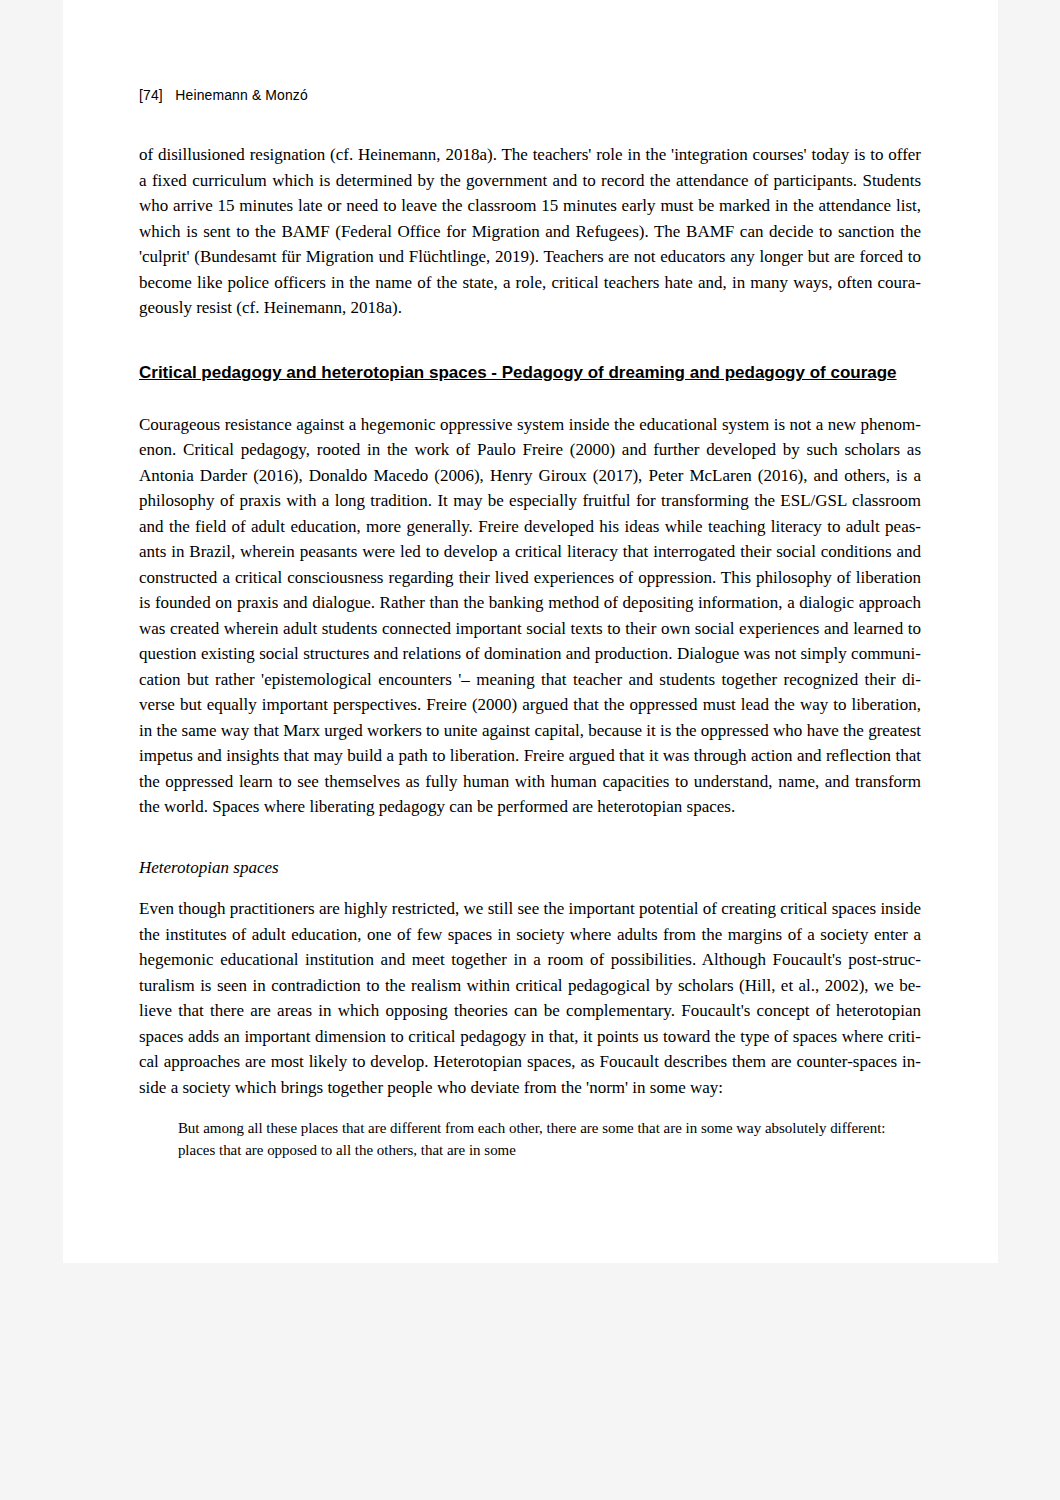[74] Heinemann & Monzó
of disillusioned resignation (cf. Heinemann, 2018a). The teachers' role in the 'integration courses' today is to offer a fixed curriculum which is determined by the government and to record the attendance of participants. Students who arrive 15 minutes late or need to leave the classroom 15 minutes early must be marked in the attendance list, which is sent to the BAMF (Federal Office for Migration and Refugees). The BAMF can decide to sanction the 'culprit' (Bundesamt für Migration und Flüchtlinge, 2019). Teachers are not educators any longer but are forced to become like police officers in the name of the state, a role, critical teachers hate and, in many ways, often courageously resist (cf. Heinemann, 2018a).
Critical pedagogy and heterotopian spaces - Pedagogy of dreaming and pedagogy of courage
Courageous resistance against a hegemonic oppressive system inside the educational system is not a new phenomenon. Critical pedagogy, rooted in the work of Paulo Freire (2000) and further developed by such scholars as Antonia Darder (2016), Donaldo Macedo (2006), Henry Giroux (2017), Peter McLaren (2016), and others, is a philosophy of praxis with a long tradition. It may be especially fruitful for transforming the ESL/GSL classroom and the field of adult education, more generally. Freire developed his ideas while teaching literacy to adult peasants in Brazil, wherein peasants were led to develop a critical literacy that interrogated their social conditions and constructed a critical consciousness regarding their lived experiences of oppression. This philosophy of liberation is founded on praxis and dialogue. Rather than the banking method of depositing information, a dialogic approach was created wherein adult students connected important social texts to their own social experiences and learned to question existing social structures and relations of domination and production. Dialogue was not simply communication but rather 'epistemological encounters '– meaning that teacher and students together recognized their diverse but equally important perspectives. Freire (2000) argued that the oppressed must lead the way to liberation, in the same way that Marx urged workers to unite against capital, because it is the oppressed who have the greatest impetus and insights that may build a path to liberation. Freire argued that it was through action and reflection that the oppressed learn to see themselves as fully human with human capacities to understand, name, and transform the world. Spaces where liberating pedagogy can be performed are heterotopian spaces.
Heterotopian spaces
Even though practitioners are highly restricted, we still see the important potential of creating critical spaces inside the institutes of adult education, one of few spaces in society where adults from the margins of a society enter a hegemonic educational institution and meet together in a room of possibilities. Although Foucault's post-structuralism is seen in contradiction to the realism within critical pedagogical by scholars (Hill, et al., 2002), we believe that there are areas in which opposing theories can be complementary. Foucault's concept of heterotopian spaces adds an important dimension to critical pedagogy in that, it points us toward the type of spaces where critical approaches are most likely to develop. Heterotopian spaces, as Foucault describes them are counter-spaces inside a society which brings together people who deviate from the 'norm' in some way:
But among all these places that are different from each other, there are some that are in some way absolutely different: places that are opposed to all the others, that are in some